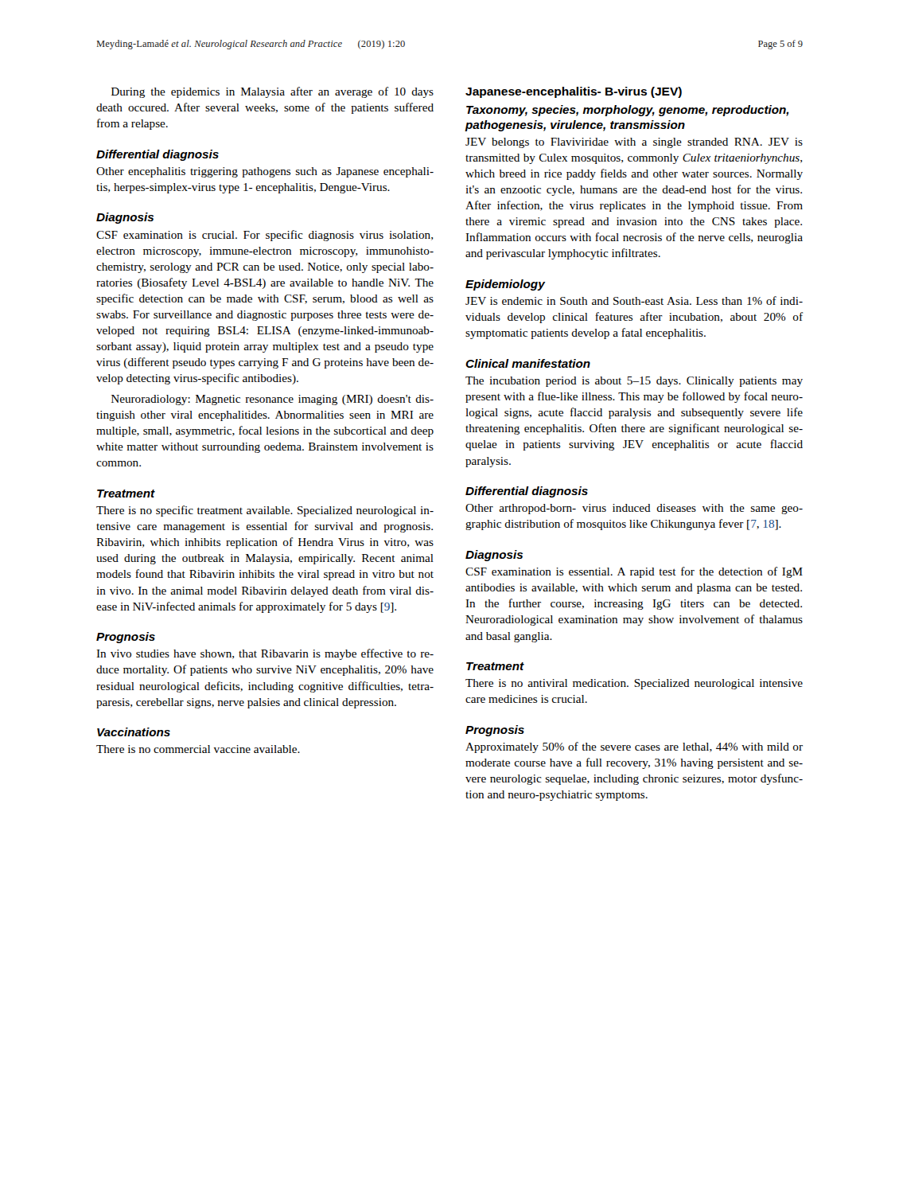Meyding-Lamadé et al. Neurological Research and Practice (2019) 1:20 Page 5 of 9
During the epidemics in Malaysia after an average of 10 days death occured. After several weeks, some of the patients suffered from a relapse.
Differential diagnosis
Other encephalitis triggering pathogens such as Japanese encephalitis, herpes-simplex-virus type 1- encephalitis, Dengue-Virus.
Diagnosis
CSF examination is crucial. For specific diagnosis virus isolation, electron microscopy, immune-electron microscopy, immunohistochemistry, serology and PCR can be used. Notice, only special laboratories (Biosafety Level 4-BSL4) are available to handle NiV. The specific detection can be made with CSF, serum, blood as well as swabs. For surveillance and diagnostic purposes three tests were developed not requiring BSL4: ELISA (enzyme-linked-immunoabsorbant assay), liquid protein array multiplex test and a pseudo type virus (different pseudo types carrying F and G proteins have been develop detecting virus-specific antibodies).
Neuroradiology: Magnetic resonance imaging (MRI) doesn't distinguish other viral encephalitides. Abnormalities seen in MRI are multiple, small, asymmetric, focal lesions in the subcortical and deep white matter without surrounding oedema. Brainstem involvement is common.
Treatment
There is no specific treatment available. Specialized neurological intensive care management is essential for survival and prognosis. Ribavirin, which inhibits replication of Hendra Virus in vitro, was used during the outbreak in Malaysia, empirically. Recent animal models found that Ribavirin inhibits the viral spread in vitro but not in vivo. In the animal model Ribavirin delayed death from viral disease in NiV-infected animals for approximately for 5 days [9].
Prognosis
In vivo studies have shown, that Ribavarin is maybe effective to reduce mortality. Of patients who survive NiV encephalitis, 20% have residual neurological deficits, including cognitive difficulties, tetraparesis, cerebellar signs, nerve palsies and clinical depression.
Vaccinations
There is no commercial vaccine available.
Japanese-encephalitis- B-virus (JEV)
Taxonomy, species, morphology, genome, reproduction, pathogenesis, virulence, transmission
JEV belongs to Flaviviridae with a single stranded RNA. JEV is transmitted by Culex mosquitos, commonly Culex tritaeniorhynchus, which breed in rice paddy fields and other water sources. Normally it's an enzootic cycle, humans are the dead-end host for the virus. After infection, the virus replicates in the lymphoid tissue. From there a viremic spread and invasion into the CNS takes place. Inflammation occurs with focal necrosis of the nerve cells, neuroglia and perivascular lymphocytic infiltrates.
Epidemiology
JEV is endemic in South and South-east Asia. Less than 1% of individuals develop clinical features after incubation, about 20% of symptomatic patients develop a fatal encephalitis.
Clinical manifestation
The incubation period is about 5–15 days. Clinically patients may present with a flue-like illness. This may be followed by focal neurological signs, acute flaccid paralysis and subsequently severe life threatening encephalitis. Often there are significant neurological sequelae in patients surviving JEV encephalitis or acute flaccid paralysis.
Differential diagnosis
Other arthropod-born- virus induced diseases with the same geographic distribution of mosquitos like Chikungunya fever [7, 18].
Diagnosis
CSF examination is essential. A rapid test for the detection of IgM antibodies is available, with which serum and plasma can be tested. In the further course, increasing IgG titers can be detected. Neuroradiological examination may show involvement of thalamus and basal ganglia.
Treatment
There is no antiviral medication. Specialized neurological intensive care medicines is crucial.
Prognosis
Approximately 50% of the severe cases are lethal, 44% with mild or moderate course have a full recovery, 31% having persistent and severe neurologic sequelae, including chronic seizures, motor dysfunction and neuro-psychiatric symptoms.